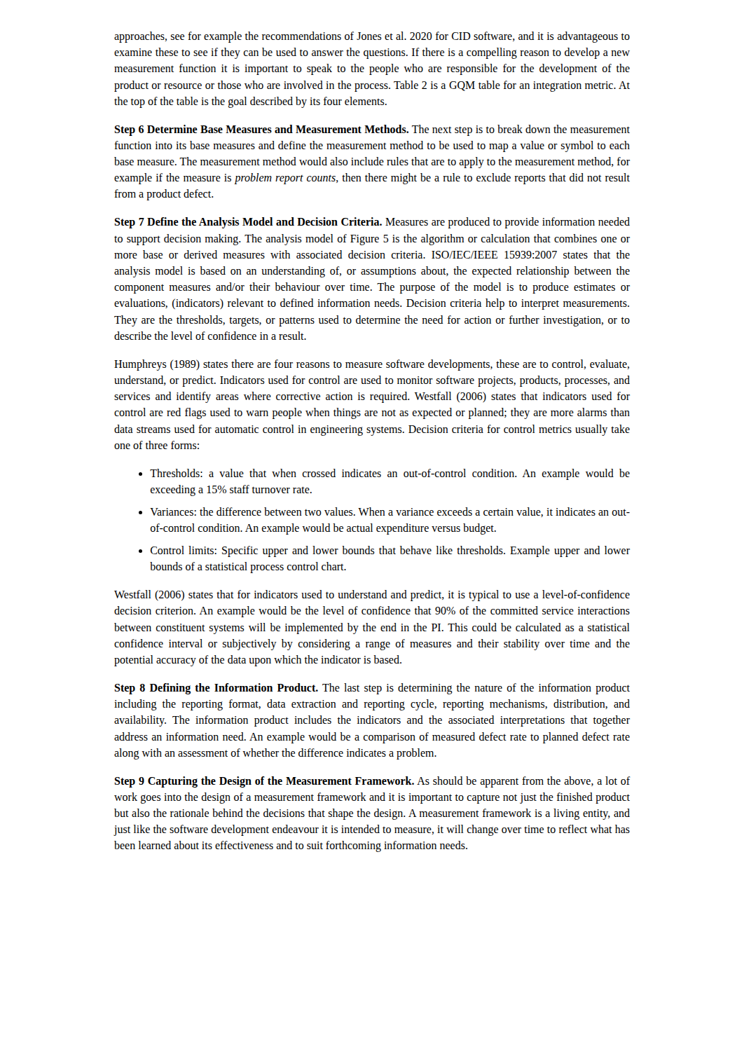approaches, see for example the recommendations of Jones et al. 2020 for CID software, and it is advantageous to examine these to see if they can be used to answer the questions. If there is a compelling reason to develop a new measurement function it is important to speak to the people who are responsible for the development of the product or resource or those who are involved in the process. Table 2 is a GQM table for an integration metric. At the top of the table is the goal described by its four elements.
Step 6 Determine Base Measures and Measurement Methods. The next step is to break down the measurement function into its base measures and define the measurement method to be used to map a value or symbol to each base measure. The measurement method would also include rules that are to apply to the measurement method, for example if the measure is problem report counts, then there might be a rule to exclude reports that did not result from a product defect.
Step 7 Define the Analysis Model and Decision Criteria. Measures are produced to provide information needed to support decision making. The analysis model of Figure 5 is the algorithm or calculation that combines one or more base or derived measures with associated decision criteria. ISO/IEC/IEEE 15939:2007 states that the analysis model is based on an understanding of, or assumptions about, the expected relationship between the component measures and/or their behaviour over time. The purpose of the model is to produce estimates or evaluations, (indicators) relevant to defined information needs. Decision criteria help to interpret measurements. They are the thresholds, targets, or patterns used to determine the need for action or further investigation, or to describe the level of confidence in a result.
Humphreys (1989) states there are four reasons to measure software developments, these are to control, evaluate, understand, or predict. Indicators used for control are used to monitor software projects, products, processes, and services and identify areas where corrective action is required. Westfall (2006) states that indicators used for control are red flags used to warn people when things are not as expected or planned; they are more alarms than data streams used for automatic control in engineering systems. Decision criteria for control metrics usually take one of three forms:
Thresholds: a value that when crossed indicates an out-of-control condition. An example would be exceeding a 15% staff turnover rate.
Variances: the difference between two values. When a variance exceeds a certain value, it indicates an out-of-control condition. An example would be actual expenditure versus budget.
Control limits: Specific upper and lower bounds that behave like thresholds. Example upper and lower bounds of a statistical process control chart.
Westfall (2006) states that for indicators used to understand and predict, it is typical to use a level-of-confidence decision criterion. An example would be the level of confidence that 90% of the committed service interactions between constituent systems will be implemented by the end in the PI. This could be calculated as a statistical confidence interval or subjectively by considering a range of measures and their stability over time and the potential accuracy of the data upon which the indicator is based.
Step 8 Defining the Information Product. The last step is determining the nature of the information product including the reporting format, data extraction and reporting cycle, reporting mechanisms, distribution, and availability. The information product includes the indicators and the associated interpretations that together address an information need. An example would be a comparison of measured defect rate to planned defect rate along with an assessment of whether the difference indicates a problem.
Step 9 Capturing the Design of the Measurement Framework. As should be apparent from the above, a lot of work goes into the design of a measurement framework and it is important to capture not just the finished product but also the rationale behind the decisions that shape the design. A measurement framework is a living entity, and just like the software development endeavour it is intended to measure, it will change over time to reflect what has been learned about its effectiveness and to suit forthcoming information needs.